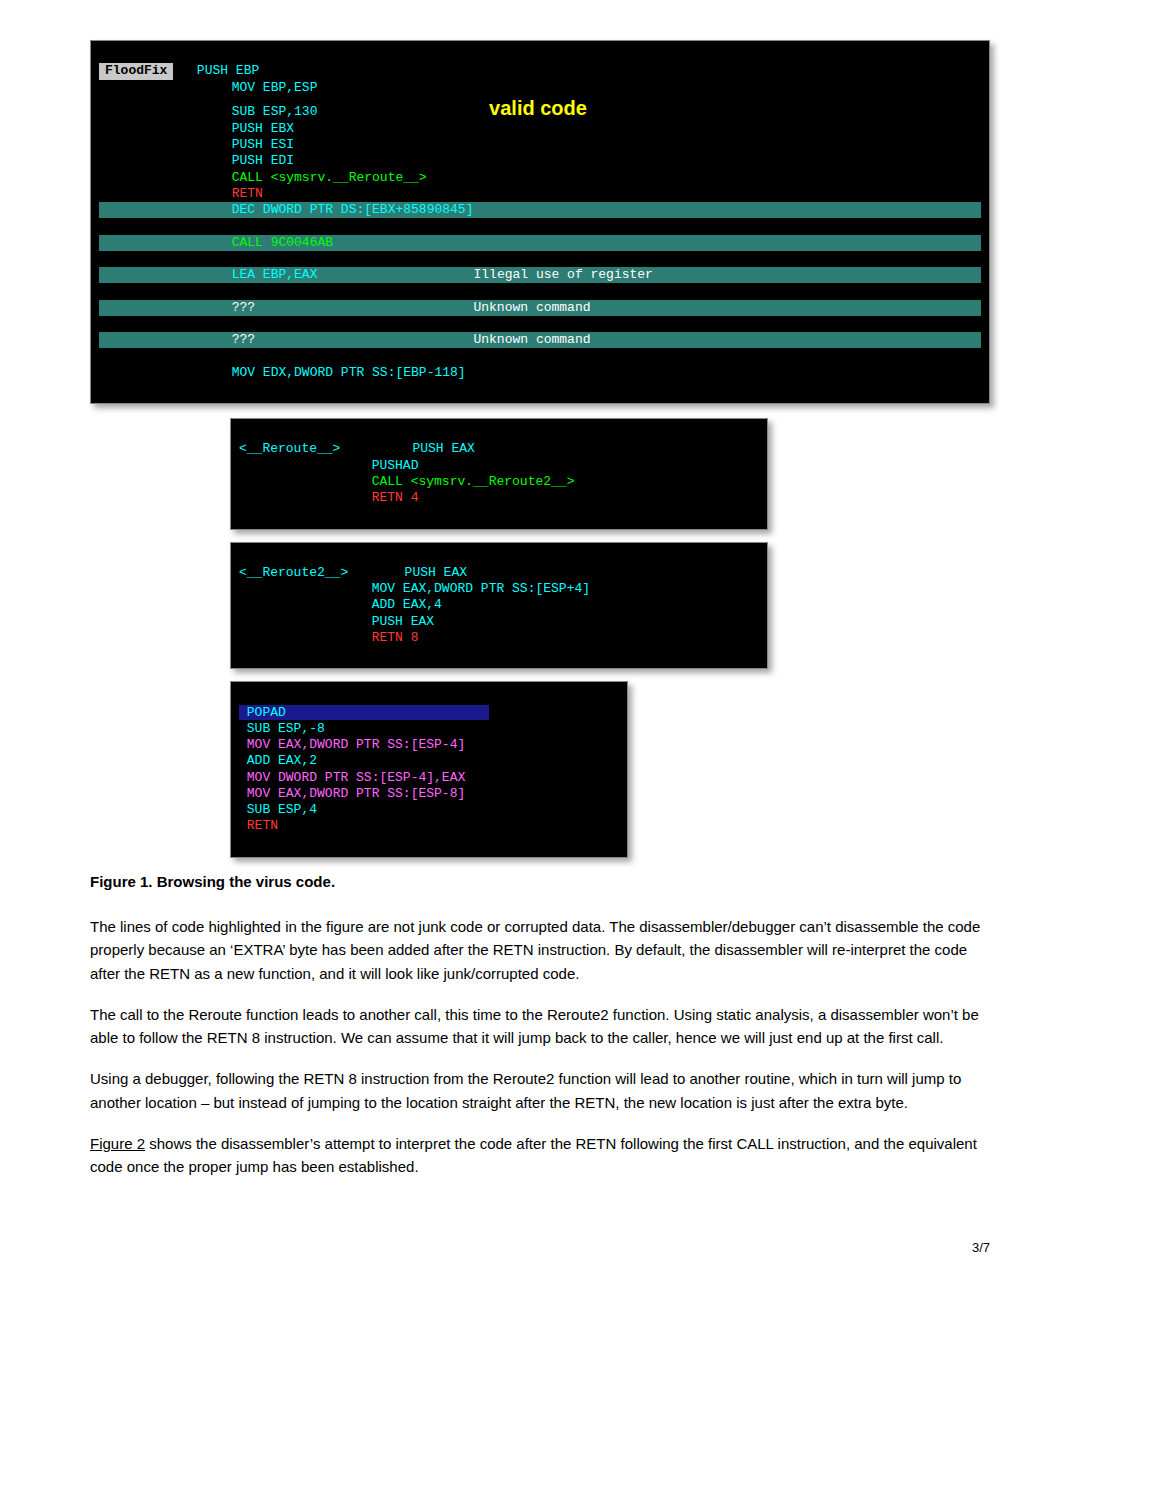FloodFix PUSH EBP MOV EBP,ESP SUB ESP,130 valid code PUSH EBX PUSH ESI PUSH EDI CALL <symsrv.__Reroute__> RETN DEC DWORD PTR DS:[EBX+85890845] CALL 9C0046AB LEA EBP,EAX Illegal use of register ??? Unknown command ??? Unknown command MOV EDX,DWORD PTR SS:[EBP-118]
<__Reroute__> PUSH EAX PUSHAD CALL <symsrv.__Reroute2__> RETN 4
<__Reroute2__> PUSH EAX MOV EAX,DWORD PTR SS:[ESP+4] ADD EAX,4 PUSH EAX RETN 8
POPAD SUB ESP,-8 MOV EAX,DWORD PTR SS:[ESP-4] ADD EAX,2 MOV DWORD PTR SS:[ESP-4],EAX MOV EAX,DWORD PTR SS:[ESP-8] SUB ESP,4 RETN
Figure 1. Browsing the virus code.
The lines of code highlighted in the figure are not junk code or corrupted data. The disassembler/debugger can’t disassemble the code properly because an ‘EXTRA’ byte has been added after the RETN instruction. By default, the disassembler will re-interpret the code after the RETN as a new function, and it will look like junk/corrupted code.
The call to the Reroute function leads to another call, this time to the Reroute2 function. Using static analysis, a disassembler won’t be able to follow the RETN 8 instruction. We can assume that it will jump back to the caller, hence we will just end up at the first call.
Using a debugger, following the RETN 8 instruction from the Reroute2 function will lead to another routine, which in turn will jump to another location – but instead of jumping to the location straight after the RETN, the new location is just after the extra byte.
Figure 2 shows the disassembler’s attempt to interpret the code after the RETN following the first CALL instruction, and the equivalent code once the proper jump has been established.
3/7